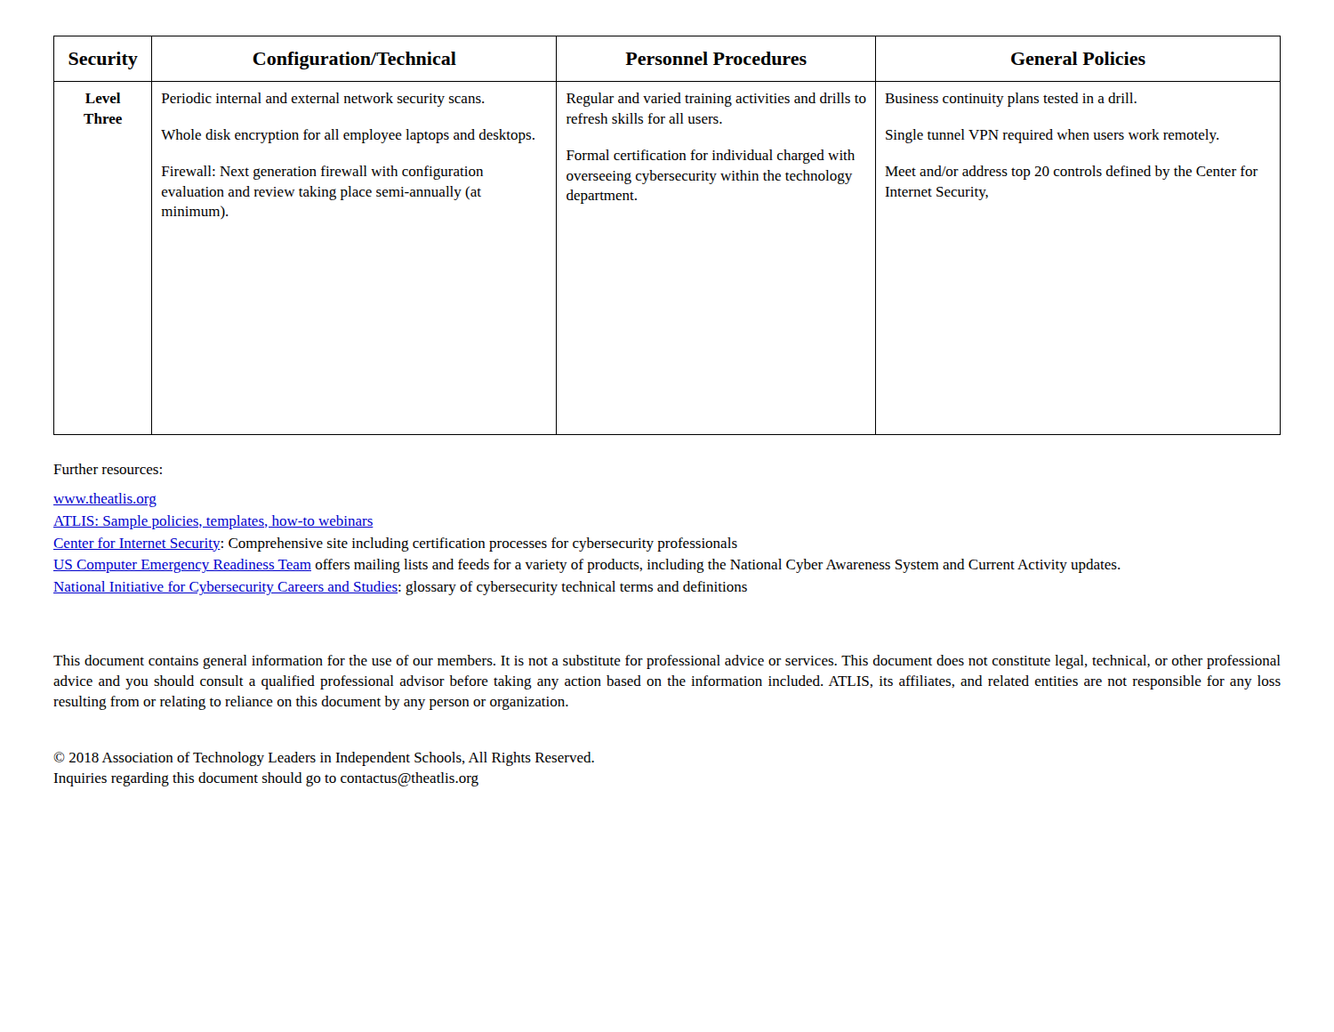| Security | Configuration/Technical | Personnel Procedures | General Policies |
| --- | --- | --- | --- |
| Level Three | Periodic internal and external network security scans. Whole disk encryption for all employee laptops and desktops. Firewall: Next generation firewall with configuration evaluation and review taking place semi-annually (at minimum). | Regular and varied training activities and drills to refresh skills for all users. Formal certification for individual charged with overseeing cybersecurity within the technology department. | Business continuity plans tested in a drill. Single tunnel VPN required when users work remotely. Meet and/or address top 20 controls defined by the Center for Internet Security, |
Further resources:
www.theatlis.org
ATLIS: Sample policies, templates, how-to webinars
Center for Internet Security: Comprehensive site including certification processes for cybersecurity professionals
US Computer Emergency Readiness Team offers mailing lists and feeds for a variety of products, including the National Cyber Awareness System and Current Activity updates.
National Initiative for Cybersecurity Careers and Studies: glossary of cybersecurity technical terms and definitions
This document contains general information for the use of our members. It is not a substitute for professional advice or services. This document does not constitute legal, technical, or other professional advice and you should consult a qualified professional advisor before taking any action based on the information included. ATLIS, its affiliates, and related entities are not responsible for any loss resulting from or relating to reliance on this document by any person or organization.
© 2018 Association of Technology Leaders in Independent Schools, All Rights Reserved.
Inquiries regarding this document should go to contactus@theatlis.org